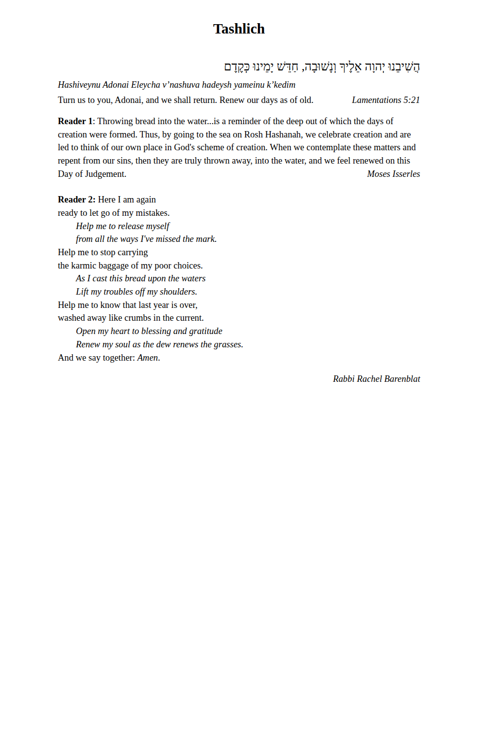Tashlich
הֲשִׁיבֵנוּ יְהוָה אֵלֶיךָ וְנָשׁוּבָה, חַדֵּשׁ יָמֵינוּ כְּקֶדֶם
Hashiveynu Adonai Eleycha v’nashuva hadeysh yameinu k’kedim
Turn us to you, Adonai, and we shall return. Renew our days as of old. Lamentations 5:21
Reader 1: Throwing bread into the water...is a reminder of the deep out of which the days of creation were formed. Thus, by going to the sea on Rosh Hashanah, we celebrate creation and are led to think of our own place in God's scheme of creation. When we contemplate these matters and repent from our sins, then they are truly thrown away, into the water, and we feel renewed on this Day of Judgement. Moses Isserles
Reader 2: Here I am again
ready to let go of my mistakes.
Help me to release myself
from all the ways I've missed the mark. Help me to stop carrying
the karmic baggage of my poor choices.
As I cast this bread upon the waters
Lift my troubles off my shoulders. Help me to know that last year is over,
washed away like crumbs in the current.
Open my heart to blessing and gratitude
Renew my soul as the dew renews the grasses. And we say together: Amen.
Rabbi Rachel Barenblat